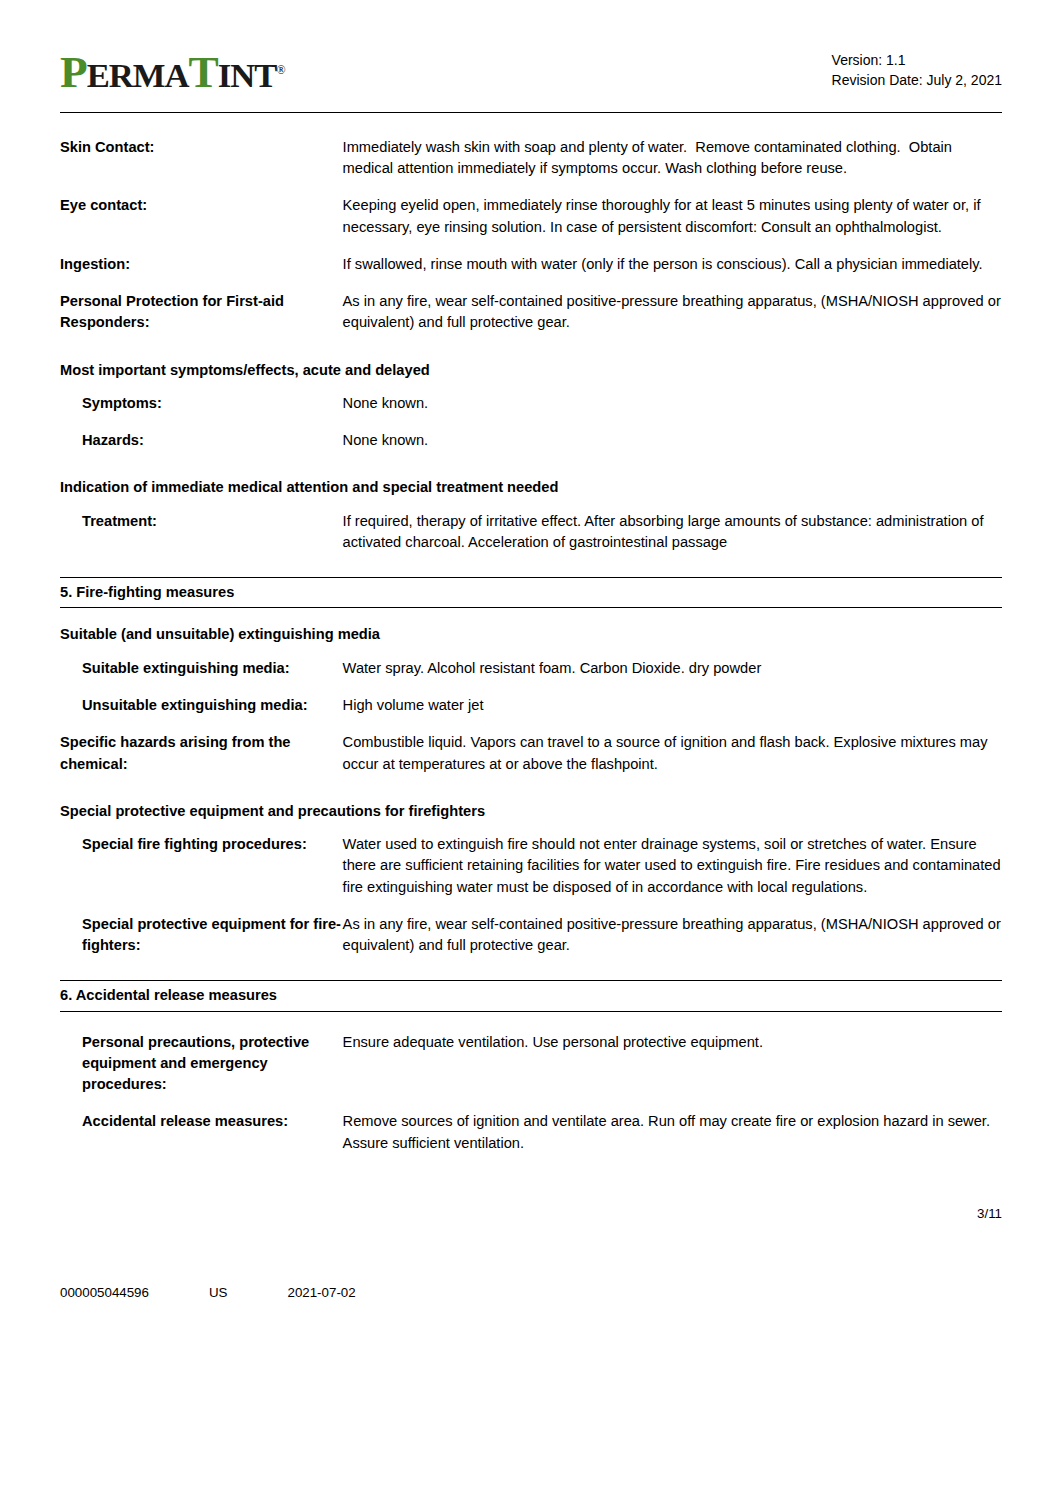PERMA TINT®
Version: 1.1
Revision Date: July 2, 2021
| Skin Contact: | Immediately wash skin with soap and plenty of water. Remove contaminated clothing. Obtain medical attention immediately if symptoms occur. Wash clothing before reuse. |
| Eye contact: | Keeping eyelid open, immediately rinse thoroughly for at least 5 minutes using plenty of water or, if necessary, eye rinsing solution. In case of persistent discomfort: Consult an ophthalmologist. |
| Ingestion: | If swallowed, rinse mouth with water (only if the person is conscious). Call a physician immediately. |
| Personal Protection for First-aid Responders: | As in any fire, wear self-contained positive-pressure breathing apparatus, (MSHA/NIOSH approved or equivalent) and full protective gear. |
Most important symptoms/effects, acute and delayed
| Symptoms: | None known. |
| Hazards: | None known. |
Indication of immediate medical attention and special treatment needed
| Treatment: | If required, therapy of irritative effect. After absorbing large amounts of substance: administration of activated charcoal. Acceleration of gastrointestinal passage |
5. Fire-fighting measures
Suitable (and unsuitable) extinguishing media
| Suitable extinguishing media: | Water spray. Alcohol resistant foam. Carbon Dioxide. dry powder |
| Unsuitable extinguishing media: | High volume water jet |
| Specific hazards arising from the chemical: | Combustible liquid. Vapors can travel to a source of ignition and flash back. Explosive mixtures may occur at temperatures at or above the flashpoint. |
Special protective equipment and precautions for firefighters
| Special fire fighting procedures: | Water used to extinguish fire should not enter drainage systems, soil or stretches of water. Ensure there are sufficient retaining facilities for water used to extinguish fire. Fire residues and contaminated fire extinguishing water must be disposed of in accordance with local regulations. |
| Special protective equipment for fire-fighters: | As in any fire, wear self-contained positive-pressure breathing apparatus, (MSHA/NIOSH approved or equivalent) and full protective gear. |
6. Accidental release measures
| Personal precautions, protective equipment and emergency procedures: | Ensure adequate ventilation. Use personal protective equipment. |
| Accidental release measures: | Remove sources of ignition and ventilate area. Run off may create fire or explosion hazard in sewer. Assure sufficient ventilation. |
3/11
000005044596 US 2021-07-02